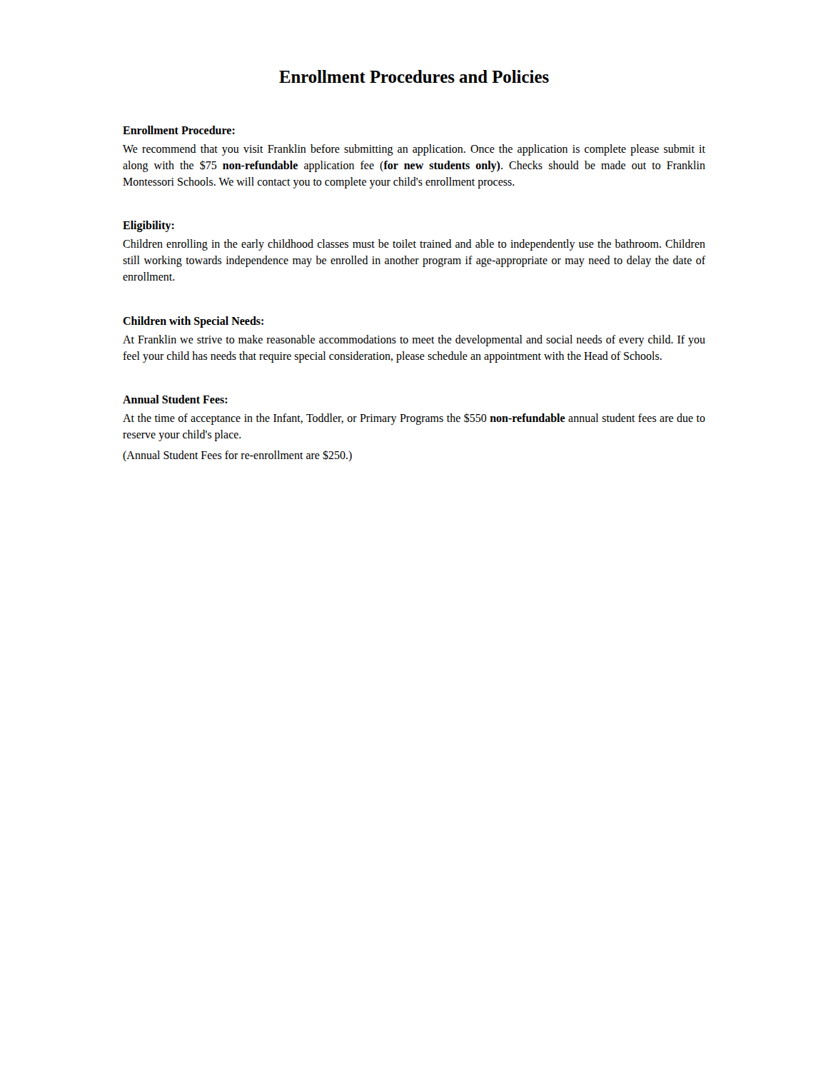Enrollment Procedures and Policies
Enrollment Procedure:
We recommend that you visit Franklin before submitting an application. Once the application is complete please submit it along with the $75 non-refundable application fee (for new students only). Checks should be made out to Franklin Montessori Schools. We will contact you to complete your child's enrollment process.
Eligibility:
Children enrolling in the early childhood classes must be toilet trained and able to independently use the bathroom. Children still working towards independence may be enrolled in another program if age-appropriate or may need to delay the date of enrollment.
Children with Special Needs:
At Franklin we strive to make reasonable accommodations to meet the developmental and social needs of every child. If you feel your child has needs that require special consideration, please schedule an appointment with the Head of Schools.
Annual Student Fees:
At the time of acceptance in the Infant, Toddler, or Primary Programs the $550 non-refundable annual student fees are due to reserve your child's place.
(Annual Student Fees for re-enrollment are $250.)